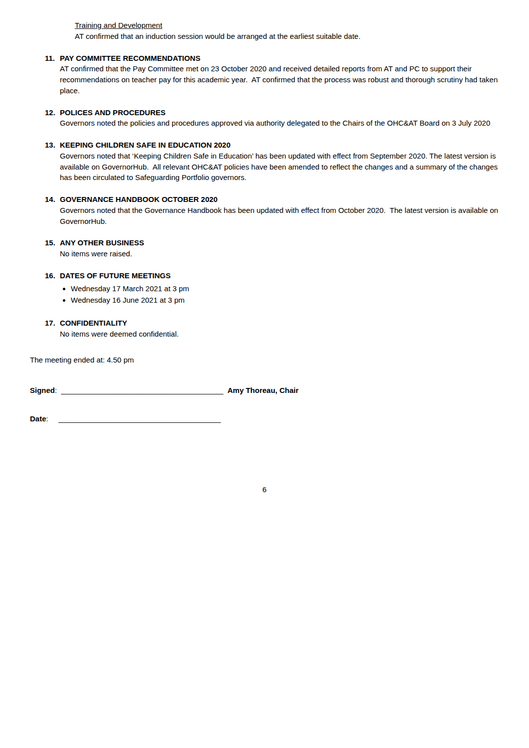Training and Development
AT confirmed that an induction session would be arranged at the earliest suitable date.
11.
Pay Committee Recommendations
AT confirmed that the Pay Committee met on 23 October 2020 and received detailed reports from AT and PC to support their recommendations on teacher pay for this academic year. AT confirmed that the process was robust and thorough scrutiny had taken place.
12.
Polices and Procedures
Governors noted the policies and procedures approved via authority delegated to the Chairs of the OHC&AT Board on 3 July 2020
13.
Keeping Children Safe in Education 2020
Governors noted that ‘Keeping Children Safe in Education’ has been updated with effect from September 2020. The latest version is available on GovernorHub. All relevant OHC&AT policies have been amended to reflect the changes and a summary of the changes has been circulated to Safeguarding Portfolio governors.
14.
Governance Handbook October 2020
Governors noted that the Governance Handbook has been updated with effect from October 2020. The latest version is available on GovernorHub.
15.
Any Other Business
No items were raised.
16.
Dates of Future Meetings
Wednesday 17 March 2021 at 3 pm
Wednesday 16 June 2021 at 3 pm
17.
Confidentiality
No items were deemed confidential.
The meeting ended at: 4.50 pm
Signed: _______________________________________ Amy Thoreau, Chair
Date: _______________________________________
6